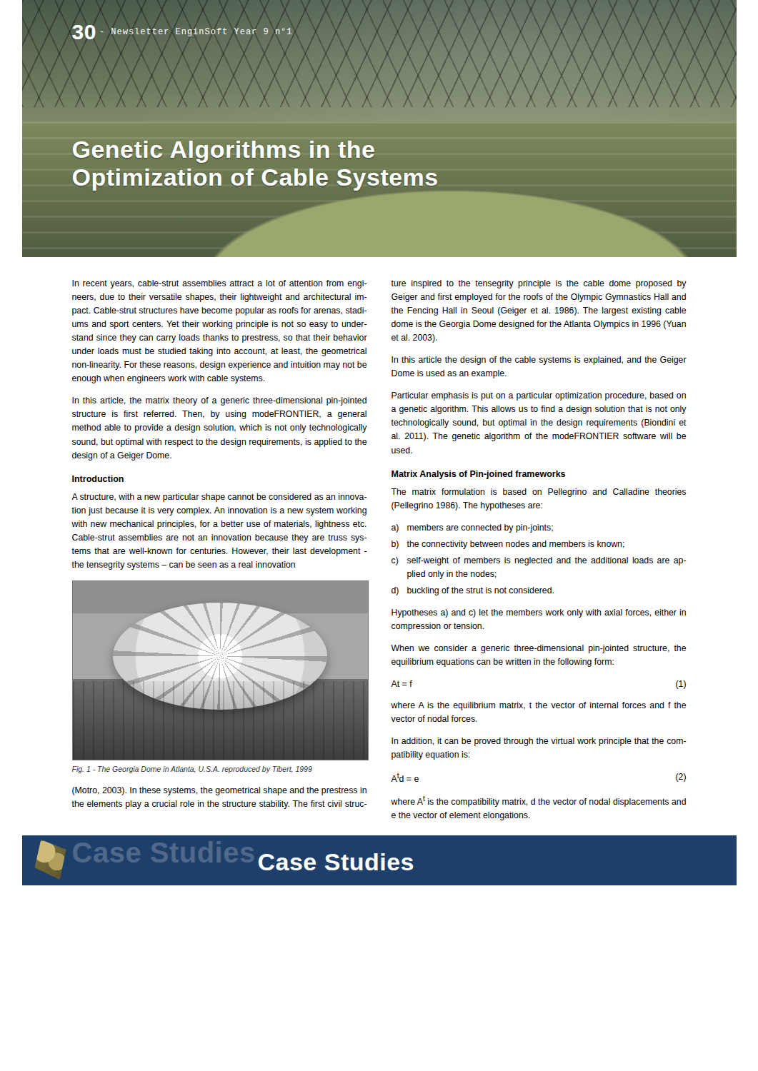30- Newsletter EnginSoft Year 9 n°1
Genetic Algorithms in the
Optimization of Cable Systems
In recent years, cable-strut assemblies attract a lot of attention from engineers, due to their versatile shapes, their lightweight and architectural impact. Cable-strut structures have become popular as roofs for arenas, stadiums and sport centers. Yet their working principle is not so easy to understand since they can carry loads thanks to prestress, so that their behavior under loads must be studied taking into account, at least, the geometrical non-linearity. For these reasons, design experience and intuition may not be enough when engineers work with cable systems.
In this article, the matrix theory of a generic three-dimensional pin-jointed structure is first referred. Then, by using modeFRONTIER, a general method able to provide a design solution, which is not only technologically sound, but optimal with respect to the design requirements, is applied to the design of a Geiger Dome.
Introduction
A structure, with a new particular shape cannot be considered as an innovation just because it is very complex. An innovation is a new system working with new mechanical principles, for a better use of materials, lightness etc. Cable-strut assemblies are not an innovation because they are truss systems that are well-known for centuries. However, their last development - the tensegrity systems – can be seen as a real innovation
Fig. 1 - The Georgia Dome in Atlanta, U.S.A. reproduced by Tibert, 1999
(Motro, 2003). In these systems, the geometrical shape and the prestress in the elements play a crucial role in the structure stability. The first civil structure inspired to the tensegrity principle is the cable dome proposed by Geiger and first employed for the roofs of the Olympic Gymnastics Hall and the Fencing Hall in Seoul (Geiger et al. 1986). The largest existing cable dome is the Georgia Dome designed for the Atlanta Olympics in 1996 (Yuan et al. 2003).
In this article the design of the cable systems is explained, and the Geiger Dome is used as an example.
Particular emphasis is put on a particular optimization procedure, based on a genetic algorithm. This allows us to find a design solution that is not only technologically sound, but optimal in the design requirements (Biondini et al. 2011). The genetic algorithm of the modeFRONTIER software will be used.
Matrix Analysis of Pin-joined frameworks
The matrix formulation is based on Pellegrino and Calladine theories (Pellegrino 1986). The hypotheses are:
a) members are connected by pin-joints;
b) the connectivity between nodes and members is known;
c) self-weight of members is neglected and the additional loads are applied only in the nodes;
d) buckling of the strut is not considered.
Hypotheses a) and c) let the members work only with axial forces, either in compression or tension.
When we consider a generic three-dimensional pin-jointed structure, the equilibrium equations can be written in the following form:
At = f (1)
where A is the equilibrium matrix, t the vector of internal forces and f the vector of nodal forces.
In addition, it can be proved through the virtual work principle that the compatibility equation is:
Atd = e (2)
where At is the compatibility matrix, d the vector of nodal displacements and e the vector of element elongations.
Case Studies
Case Studies